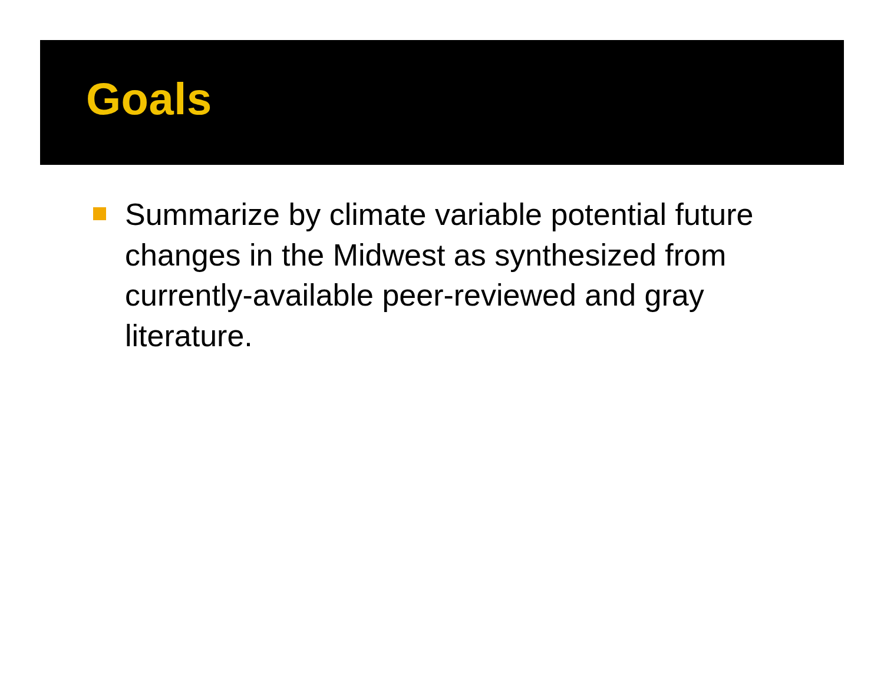Goals
Summarize by climate variable potential future changes in the Midwest as synthesized from currently-available peer-reviewed and gray literature.